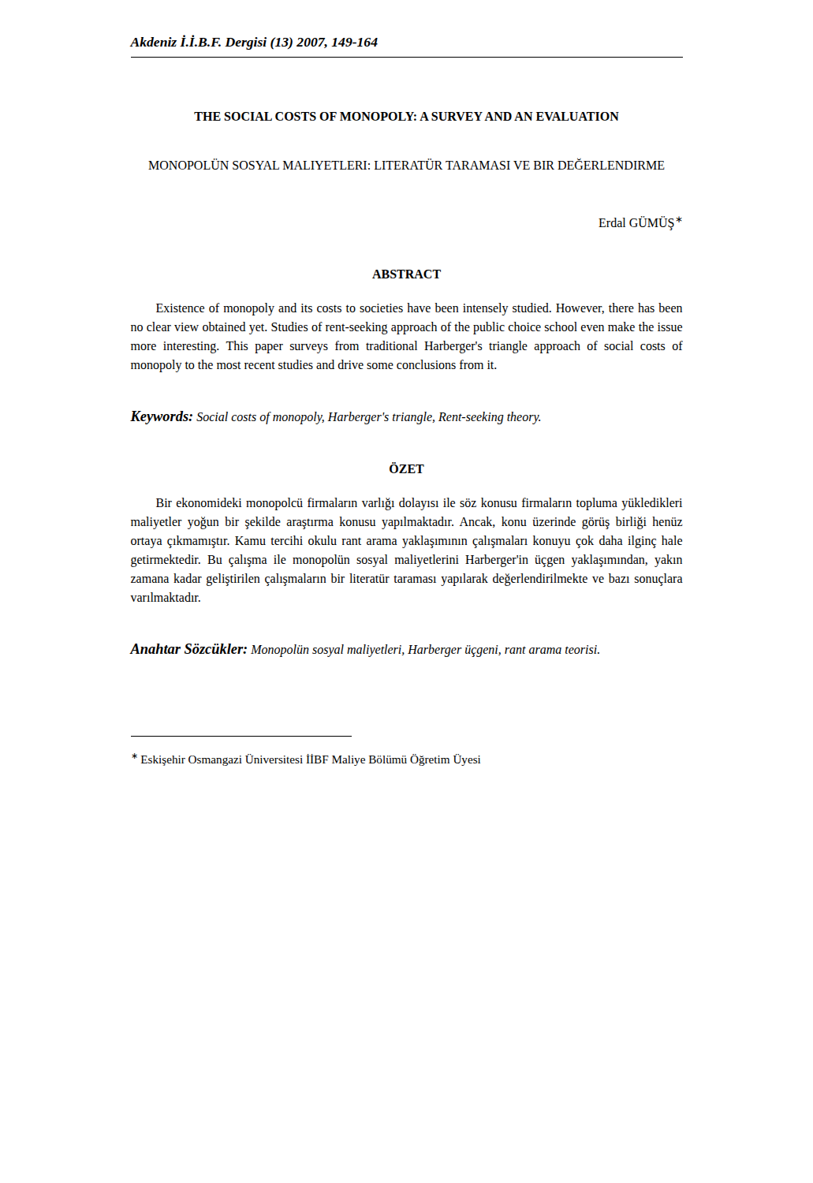Akdeniz İ.İ.B.F. Dergisi (13) 2007, 149-164
The Social Costs of Monopoly: A Survey and an Evaluation
Monopolün Sosyal Maliyetleri: Literatür Taraması ve Bir Değerlendirme
Erdal GÜMÜŞ∗
Abstract
Existence of monopoly and its costs to societies have been intensely studied. However, there has been no clear view obtained yet. Studies of rent-seeking approach of the public choice school even make the issue more interesting. This paper surveys from traditional Harberger's triangle approach of social costs of monopoly to the most recent studies and drive some conclusions from it.
Keywords: Social costs of monopoly, Harberger's triangle, Rent-seeking theory.
Özet
Bir ekonomideki monopolcü firmaların varlığı dolayısı ile söz konusu firmaların topluma yükledikleri maliyetler yoğun bir şekilde araştırma konusu yapılmaktadır. Ancak, konu üzerinde görüş birliği henüz ortaya çıkmamıştır. Kamu tercihi okulu rant arama yaklaşımının çalışmaları konuyu çok daha ilginç hale getirmektedir. Bu çalışma ile monopolün sosyal maliyetlerini Harberger'in üçgen yaklaşımından, yakın zamana kadar geliştirilen çalışmaların bir literatür taraması yapılarak değerlendirilmekte ve bazı sonuçlara varılmaktadır.
Anahtar Sözcükler: Monopolün sosyal maliyetleri, Harberger üçgeni, rant arama teorisi.
∗ Eskişehir Osmangazi Üniversitesi İİBF Maliye Bölümü Öğretim Üyesi